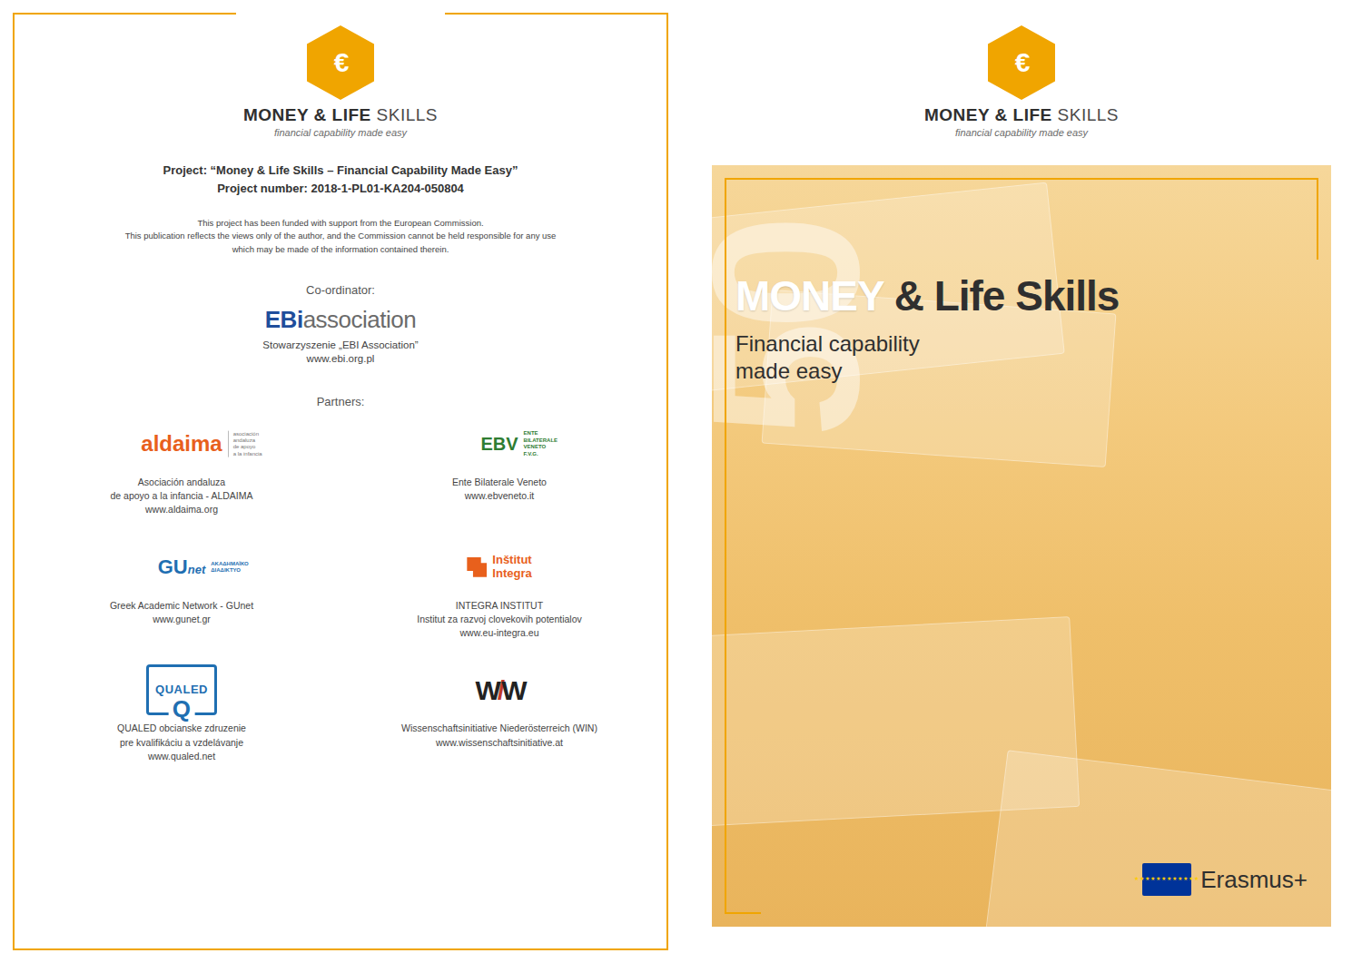€
MONEY & LIFE SKILLS
financial capability made easy
Project: “Money & Life Skills – Financial Capability Made Easy”
Project number: 2018-1-PL01-KA204-050804
This project has been funded with support from the European Commission.
This publication reflects the views only of the author, and the Commission cannot be held responsible for any use which may be made of the information contained therein.
Co-ordinator:
EBi association
Stowarzyszenie „EBI Association”
www.ebi.org.pl
Partners:
aldaimaasociación
andaluza
de apoyo
a la infancia
Asociación andaluza
de apoyo a la infancia - ALDAIMA
www.aldaima.org
EBVENTE
BILATERALE
VENETO
F.V.G.
Ente Bilaterale Veneto
www.ebveneto.it
GUnet ΑΚΑΔΗΜΑΪΚΟ
ΔΙΑΔΙΚΤΥΟ
Greek Academic Network - GUnet
www.gunet.gr
Inštitut
Integra
INTEGRA INSTITUT
Institut za razvoj clovekovih potentialov
www.eu-integra.eu
QUALEDQ
QUALED obcianske zdruzenie
pre kvalifikáciu a vzdelávanje
www.qualed.net
W/W
Wissenschaftsinitiative Niederösterreich (WIN)
www.wissenschaftsinitiative.at
€
MONEY & LIFE SKILLS
financial capability made easy
50
MONEY & Life Skills
Financial capability
made easy
Erasmus+